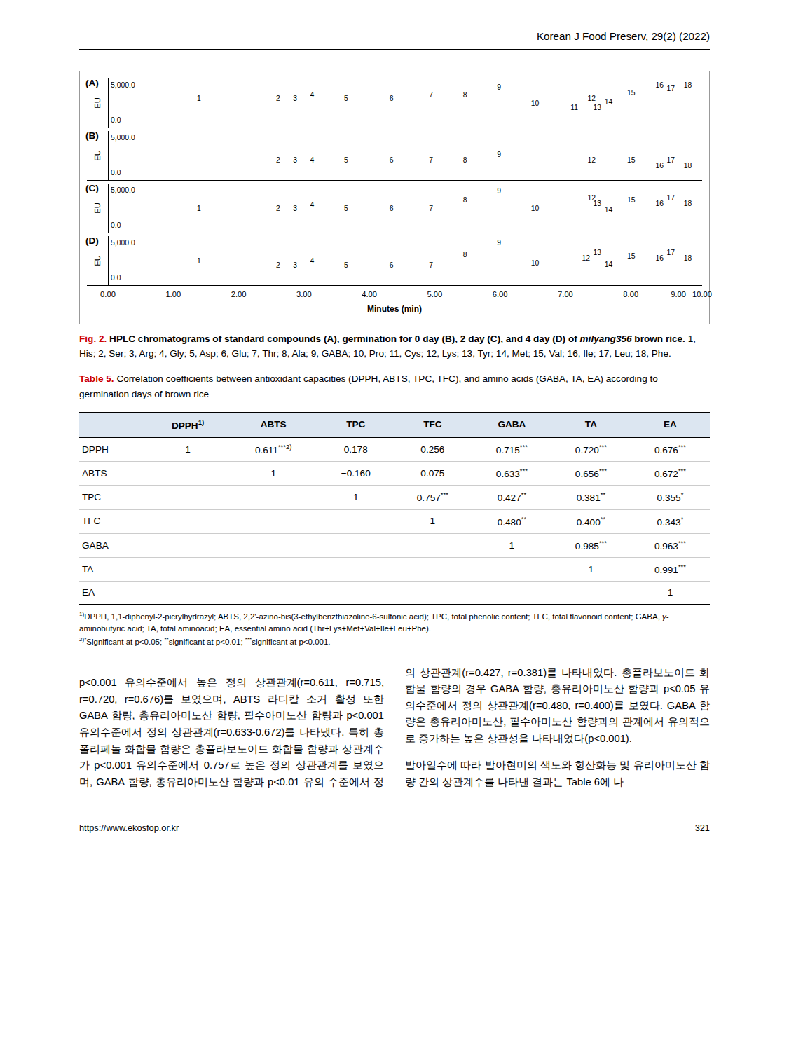Korean J Food Preserv, 29(2) (2022)
(A)
EU 5,000.0 0.0
1 2 3 4 5 6 7 8 9 10 11 12 13 14 15 16 17 18
(B)
EU 5,000.0 0.0
2 3 4 5 6 7 8 9 12 15 16 17 18
(C)
EU 5,000.0 0.0
1 2 3 4 5 6 7 8 9 10 12 13 14 15 16 17 18
(D)
EU 5,000.0 0.0
1 2 3 4 5 6 7 8 9 10 12 13 14 15 16 17 18
0.00 1.00 2.00 3.00 4.00 5.00 6.00 7.00 8.00 9.00 10.00
Minutes (min)
Fig. 2. HPLC chromatograms of standard compounds (A), germination for 0 day (B), 2 day (C), and 4 day (D) of milyang356 brown rice. 1, His; 2, Ser; 3, Arg; 4, Gly; 5, Asp; 6, Glu; 7, Thr; 8, Ala; 9, GABA; 10, Pro; 11, Cys; 12, Lys; 13, Tyr; 14, Met; 15, Val; 16, Ile; 17, Leu; 18, Phe.
Table 5. Correlation coefficients between antioxidant capacities (DPPH, ABTS, TPC, TFC), and amino acids (GABA, TA, EA) according to germination days of brown rice
| | DPPH 1) | ABTS | TPC | TFC | GABA | TA | EA |
| --- | --- | --- | --- | --- | --- | --- | --- |
| DPPH | 1 | 0.611 ***2) | 0.178 | 0.256 | 0.715 *** | 0.720 *** | 0.676 *** |
| ABTS | | 1 | −0.160 | 0.075 | 0.633 *** | 0.656 *** | 0.672 *** |
| TPC | | | 1 | 0.757 *** | 0.427 ** | 0.381 ** | 0.355 * |
| TFC | | | | 1 | 0.480 ** | 0.400 ** | 0.343 * |
| GABA | | | | | 1 | 0.985 *** | 0.963 *** |
| TA | | | | | | 1 | 0.991 *** |
| EA | | | | | | | 1 |
1)DPPH, 1,1-diphenyl-2-picrylhydrazyl; ABTS, 2,2'-azino-bis(3-ethylbenzthiazoline-6-sulfonic acid); TPC, total phenolic content; TFC, total flavonoid content; GABA, γ-aminobutyric acid; TA, total aminoacid; EA, essential amino acid (Thr+Lys+Met+Val+Ile+Leu+Phe).
2)*Significant at p<0.05; **significant at p<0.01; ***significant at p<0.001.
p<0.001 유의수준에서 높은 정의 상관관계(r=0.611, r=0.715, r=0.720, r=0.676)를 보였으며, ABTS 라디칼 소거 활성 또한 GABA 함량, 총유리아미노산 함량, 필수아미노산 함량과 p<0.001 유의수준에서 정의 상관관계(r=0.633-0.672)를 나타냈다. 특히 총폴리페놀 화합물 함량은 총플라보노이드 화합물 함량과 상관계수가 p<0.001 유의수준에서 0.757로 높은 정의 상관관계를 보였으며, GABA 함량, 총유리아미노산 함량과 p<0.01 유의 수준에서 정의 상관관계(r=0.427, r=0.381)를 나타내었다. 총플라보노이드 화합물 함량의 경우 GABA 함량, 총유리아미노산 함량과 p<0.05 유의수준에서 정의 상관관계(r=0.480, r=0.400)를 보였다. GABA 함량은 총유리아미노산, 필수아미노산 함량과의 관계에서 유의적으로 증가하는 높은 상관성을 나타내었다(p<0.001).
발아일수에 따라 발아현미의 색도와 항산화능 및 유리아미노산 함량 간의 상관계수를 나타낸 결과는 Table 6에 나
https://www.ekosfop.or.kr 321